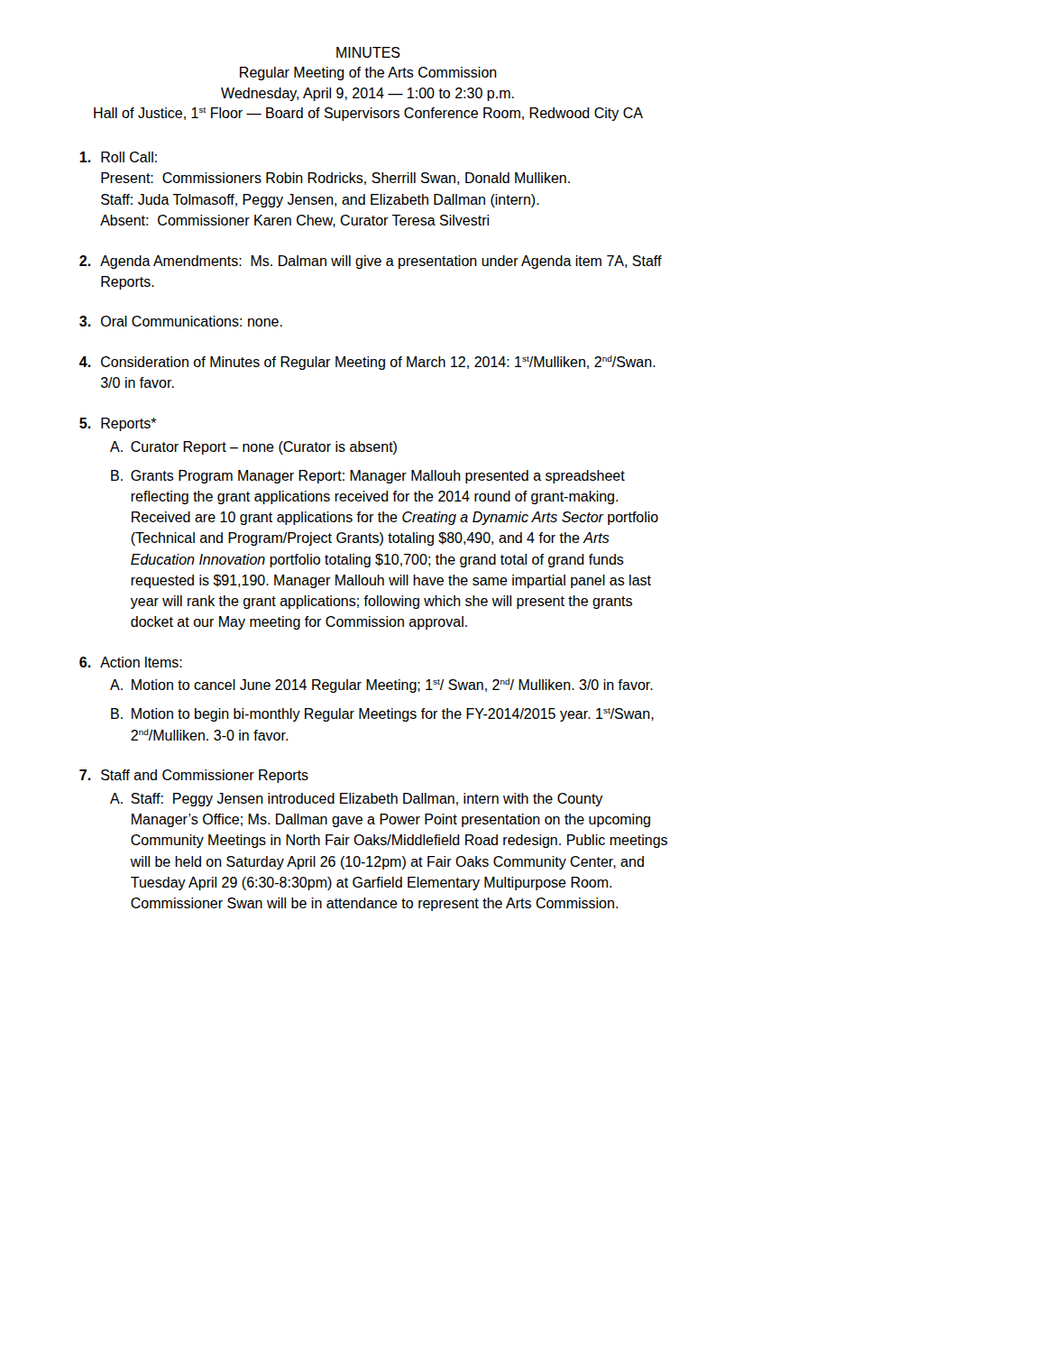MINUTES
Regular Meeting of the Arts Commission
Wednesday, April 9, 2014 — 1:00 to 2:30 p.m.
Hall of Justice, 1st Floor — Board of Supervisors Conference Room, Redwood City CA
Roll Call:
Present: Commissioners Robin Rodricks, Sherrill Swan, Donald Mulliken.
Staff: Juda Tolmasoff, Peggy Jensen, and Elizabeth Dallman (intern).
Absent: Commissioner Karen Chew, Curator Teresa Silvestri
Agenda Amendments: Ms. Dalman will give a presentation under Agenda item 7A, Staff Reports.
Oral Communications: none.
Consideration of Minutes of Regular Meeting of March 12, 2014: 1st/Mulliken, 2nd/Swan. 3/0 in favor.
Reports*
Curator Report – none (Curator is absent)
Grants Program Manager Report: Manager Mallouh presented a spreadsheet reflecting the grant applications received for the 2014 round of grant-making. Received are 10 grant applications for the Creating a Dynamic Arts Sector portfolio (Technical and Program/Project Grants) totaling $80,490, and 4 for the Arts Education Innovation portfolio totaling $10,700; the grand total of grand funds requested is $91,190. Manager Mallouh will have the same impartial panel as last year will rank the grant applications; following which she will present the grants docket at our May meeting for Commission approval.
Action ltems:
Motion to cancel June 2014 Regular Meeting; 1st/ Swan, 2nd/ Mulliken. 3/0 in favor.
Motion to begin bi-monthly Regular Meetings for the FY-2014/2015 year. 1st/Swan, 2nd/Mulliken. 3-0 in favor.
Staff and Commissioner Reports
Staff: Peggy Jensen introduced Elizabeth Dallman, intern with the County Manager’s Office; Ms. Dallman gave a Power Point presentation on the upcoming Community Meetings in North Fair Oaks/Middlefield Road redesign. Public meetings will be held on Saturday April 26 (10-12pm) at Fair Oaks Community Center, and Tuesday April 29 (6:30-8:30pm) at Garfield Elementary Multipurpose Room. Commissioner Swan will be in attendance to represent the Arts Commission.